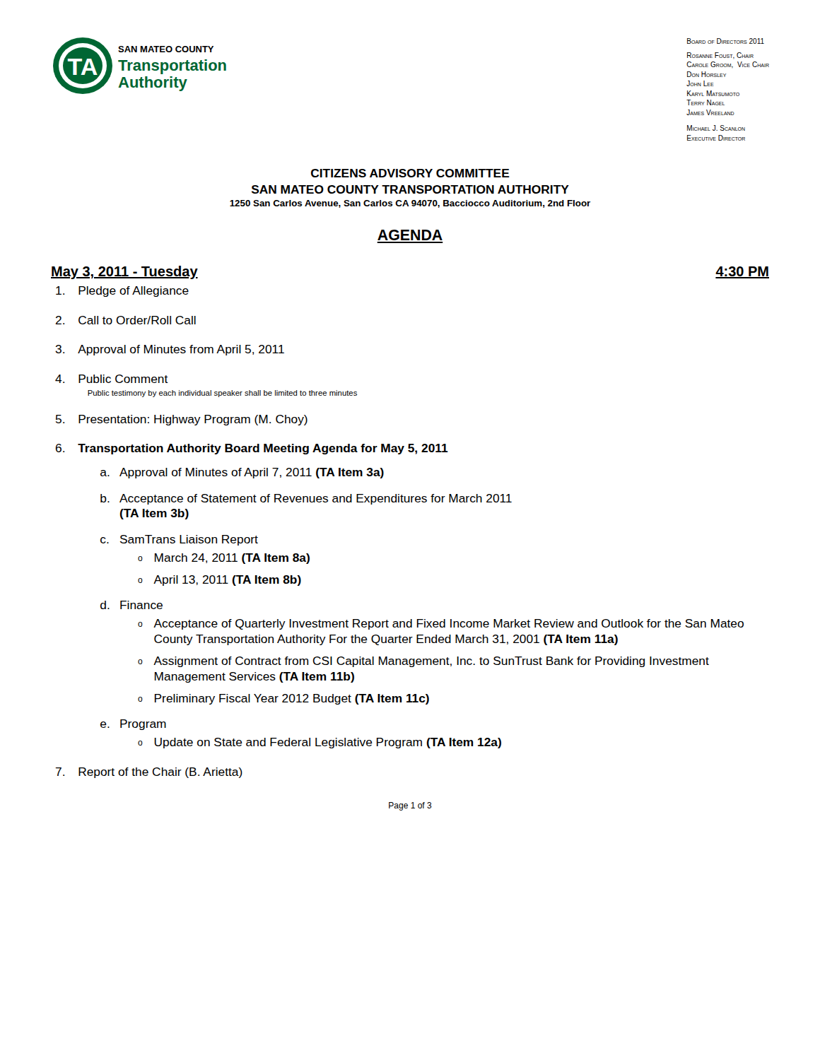Board of Directors 2011
Rosanne Foust, Chair
Carole Groom, Vice Chair
Don Horsley
John Lee
Karyl Matsumoto
Terry Nagel
James Vreeland
Michael J. Scanlon
Executive Director
CITIZENS ADVISORY COMMITTEE
SAN MATEO COUNTY TRANSPORTATION AUTHORITY
1250 San Carlos Avenue, San Carlos CA 94070, Bacciocco Auditorium, 2nd Floor
AGENDA
May 3, 2011 - Tuesday 4:30 PM
Pledge of Allegiance
Call to Order/Roll Call
Approval of Minutes from April 5, 2011
Public Comment Public testimony by each individual speaker shall be limited to three minutes
Presentation: Highway Program (M. Choy)
Transportation Authority Board Meeting Agenda for May 5, 2011
Approval of Minutes of April 7, 2011 (TA Item 3a)
Acceptance of Statement of Revenues and Expenditures for March 2011
(TA Item 3b)
SamTrans Liaison Report
March 24, 2011 (TA Item 8a)
April 13, 2011 (TA Item 8b)
Finance
Acceptance of Quarterly Investment Report and Fixed Income Market Review and Outlook for the San Mateo County Transportation Authority For the Quarter Ended March 31, 2001 (TA Item 11a)
Assignment of Contract from CSI Capital Management, Inc. to SunTrust Bank for Providing Investment Management Services (TA Item 11b)
Preliminary Fiscal Year 2012 Budget (TA Item 11c)
Program
Update on State and Federal Legislative Program (TA Item 12a)
Report of the Chair (B. Arietta)
Page 1 of 3